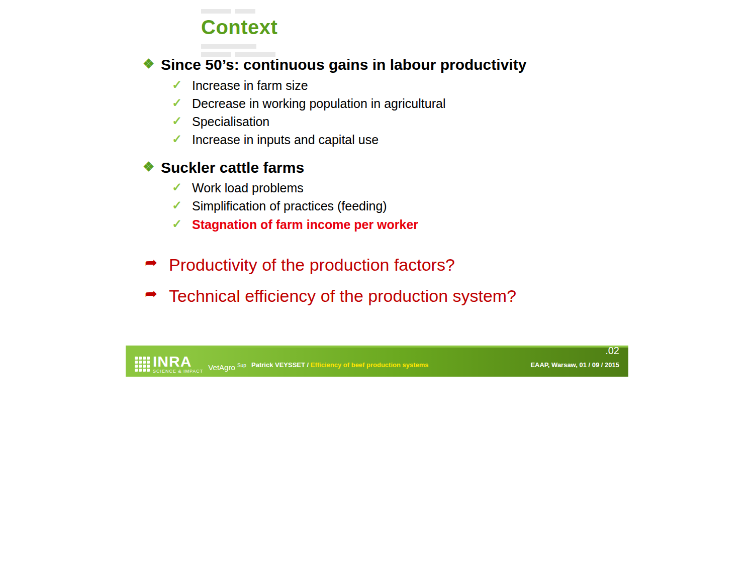Context
Since 50’s: continuous gains in labour productivity
Increase in farm size
Decrease in working population in agricultural
Specialisation
Increase in inputs and capital use
Suckler cattle farms
Work load problems
Simplification of practices (feeding)
Stagnation of farm income per worker
Productivity of the production factors?
Technical efficiency of the production system?
INRA
SCIENCE & IMPACT
VetAgro Sup
Patrick VEYSSET / Efficiency of beef production systems
.02
EAAP, Warsaw, 01 / 09 / 2015